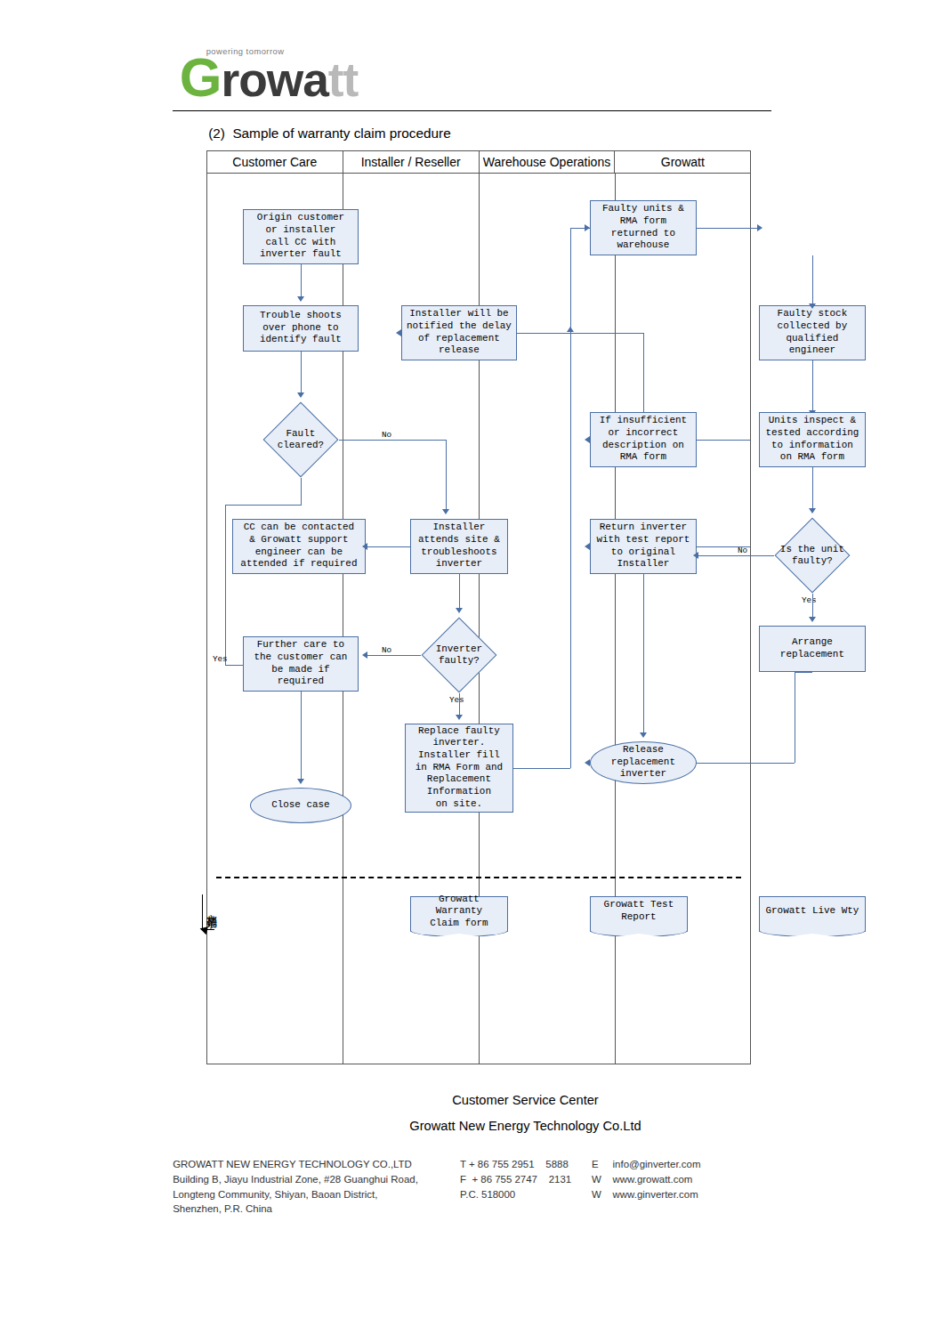powering tomorrow
Growatt
(2) Sample of warranty claim procedure
Customer Care
Installer / Reseller
Warehouse Operations
Growatt
Origin customer
or installer
call CC with
inverter fault
Trouble shoots
over phone to
identify fault
Fault
cleared?
No
Yes
CC can be contacted
& Growatt support
engineer can be
attended if required
Further care to
the customer can
be made if
required
Close case
Installer will be
notified the delay
of replacement
release
Installer
attends site &
troubleshoots
inverter
Inverter
faulty?
No
Yes
Replace faulty
inverter.
Installer fill
in RMA Form and
Replacement
Information
on site.
Faulty units &
RMA form
returned to
warehouse
If insufficient
or incorrect
description on
RMA form
Return inverter
with test report
to original
Installer
Release
replacement
inverter
Faulty stock
collected by
qualified
engineer
Units inspect &
tested according
to information
on RMA form
Is the unit
faulty?
No
Yes
Arrange
replacement
文档记录
Growatt Warranty
Claim form
Growatt Test
Report
Growatt Live Wty
Customer Service Center
Growatt New Energy Technology Co.Ltd
GROWATT NEW ENERGY TECHNOLOGY CO.,LTD
Building B, Jiayu Industrial Zone, #28 Guanghui Road,
Longteng Community, Shiyan, Baoan District,
Shenzhen, P.R. China
T + 86 755 2951 5888
F + 86 755 2747 2131
P.C. 518000
E info@ginverter.com
W www.growatt.com
W www.ginverter.com